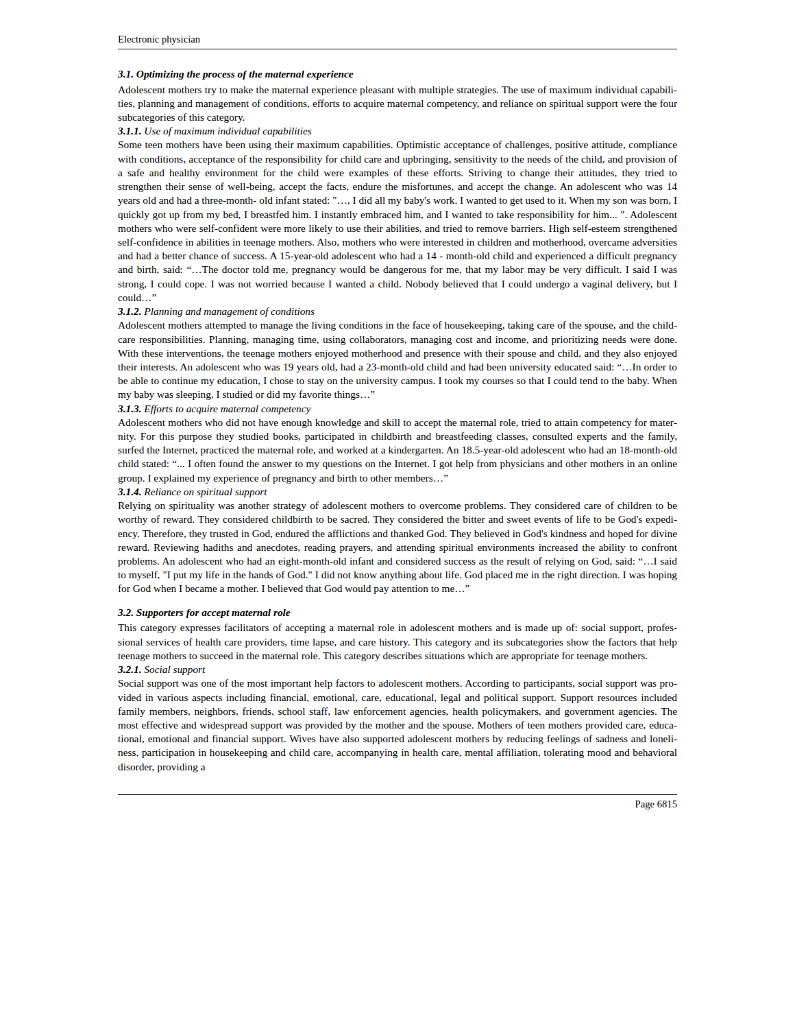Electronic physician
3.1. Optimizing the process of the maternal experience
Adolescent mothers try to make the maternal experience pleasant with multiple strategies. The use of maximum individual capabilities, planning and management of conditions, efforts to acquire maternal competency, and reliance on spiritual support were the four subcategories of this category.
3.1.1. Use of maximum individual capabilities
Some teen mothers have been using their maximum capabilities. Optimistic acceptance of challenges, positive attitude, compliance with conditions, acceptance of the responsibility for child care and upbringing, sensitivity to the needs of the child, and provision of a safe and healthy environment for the child were examples of these efforts. Striving to change their attitudes, they tried to strengthen their sense of well-being, accept the facts, endure the misfortunes, and accept the change. An adolescent who was 14 years old and had a three-month- old infant stated: "…, I did all my baby's work. I wanted to get used to it. When my son was born, I quickly got up from my bed, I breastfed him. I instantly embraced him, and I wanted to take responsibility for him... ". Adolescent mothers who were self-confident were more likely to use their abilities, and tried to remove barriers. High self-esteem strengthened self-confidence in abilities in teenage mothers. Also, mothers who were interested in children and motherhood, overcame adversities and had a better chance of success. A 15-year-old adolescent who had a 14 - month-old child and experienced a difficult pregnancy and birth, said: “…The doctor told me, pregnancy would be dangerous for me, that my labor may be very difficult. I said I was strong, I could cope. I was not worried because I wanted a child. Nobody believed that I could undergo a vaginal delivery, but I could…”
3.1.2. Planning and management of conditions
Adolescent mothers attempted to manage the living conditions in the face of housekeeping, taking care of the spouse, and the child-care responsibilities. Planning, managing time, using collaborators, managing cost and income, and prioritizing needs were done. With these interventions, the teenage mothers enjoyed motherhood and presence with their spouse and child, and they also enjoyed their interests. An adolescent who was 19 years old, had a 23-month-old child and had been university educated said: “…In order to be able to continue my education, I chose to stay on the university campus. I took my courses so that I could tend to the baby. When my baby was sleeping, I studied or did my favorite things…”
3.1.3. Efforts to acquire maternal competency
Adolescent mothers who did not have enough knowledge and skill to accept the maternal role, tried to attain competency for maternity. For this purpose they studied books, participated in childbirth and breastfeeding classes, consulted experts and the family, surfed the Internet, practiced the maternal role, and worked at a kindergarten. An 18.5-year-old adolescent who had an 18-month-old child stated: “... I often found the answer to my questions on the Internet. I got help from physicians and other mothers in an online group. I explained my experience of pregnancy and birth to other members…”
3.1.4. Reliance on spiritual support
Relying on spirituality was another strategy of adolescent mothers to overcome problems. They considered care of children to be worthy of reward. They considered childbirth to be sacred. They considered the bitter and sweet events of life to be God's expediency. Therefore, they trusted in God, endured the afflictions and thanked God. They believed in God's kindness and hoped for divine reward. Reviewing hadiths and anecdotes, reading prayers, and attending spiritual environments increased the ability to confront problems. An adolescent who had an eight-month-old infant and considered success as the result of relying on God, said: “…I said to myself, "I put my life in the hands of God." I did not know anything about life. God placed me in the right direction. I was hoping for God when I became a mother. I believed that God would pay attention to me…”
3.2. Supporters for accept maternal role
This category expresses facilitators of accepting a maternal role in adolescent mothers and is made up of: social support, professional services of health care providers, time lapse, and care history. This category and its subcategories show the factors that help teenage mothers to succeed in the maternal role. This category describes situations which are appropriate for teenage mothers.
3.2.1. Social support
Social support was one of the most important help factors to adolescent mothers. According to participants, social support was provided in various aspects including financial, emotional, care, educational, legal and political support. Support resources included family members, neighbors, friends, school staff, law enforcement agencies, health policymakers, and government agencies. The most effective and widespread support was provided by the mother and the spouse. Mothers of teen mothers provided care, educational, emotional and financial support. Wives have also supported adolescent mothers by reducing feelings of sadness and loneliness, participation in housekeeping and child care, accompanying in health care, mental affiliation, tolerating mood and behavioral disorder, providing a
Page 6815